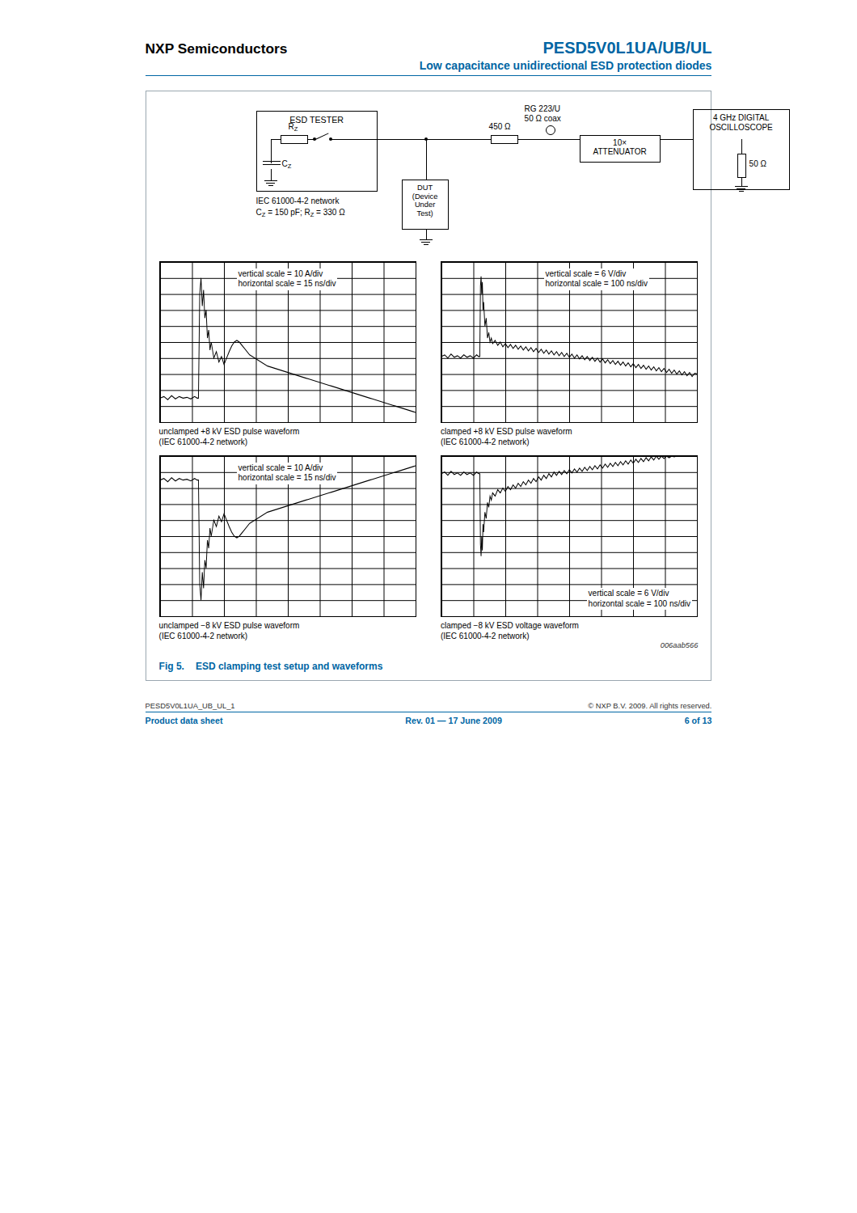NXP Semiconductors
PESD5V0L1UA/UB/UL
Low capacitance unidirectional ESD protection diodes
ESD TESTER
RZ
CZ
IEC 61000-4-2 network
CZ = 150 pF; RZ = 330 Ω
DUT
(Device
Under
Test)
450 Ω
RG 223/U
50 Ω coax
10×
ATTENUATOR
4 GHz DIGITAL
OSCILLOSCOPE
50 Ω
vertical scale = 10 A/div
horizontal scale = 15 ns/div
GND
unclamped +8 kV ESD pulse waveform
(IEC 61000-4-2 network)
vertical scale = 6 V/div
horizontal scale = 100 ns/div
GND
clamped +8 kV ESD pulse waveform
(IEC 61000-4-2 network)
vertical scale = 10 A/div
horizontal scale = 15 ns/div
GND
unclamped −8 kV ESD pulse waveform
(IEC 61000-4-2 network)
GND
vertical scale = 6 V/div
horizontal scale = 100 ns/div
clamped −8 kV ESD voltage waveform
(IEC 61000-4-2 network)
006aab566
Fig 5. ESD clamping test setup and waveforms
PESD5V0L1UA_UB_UL_1 © NXP B.V. 2009. All rights reserved.
Product data sheet Rev. 01 — 17 June 2009 6 of 13